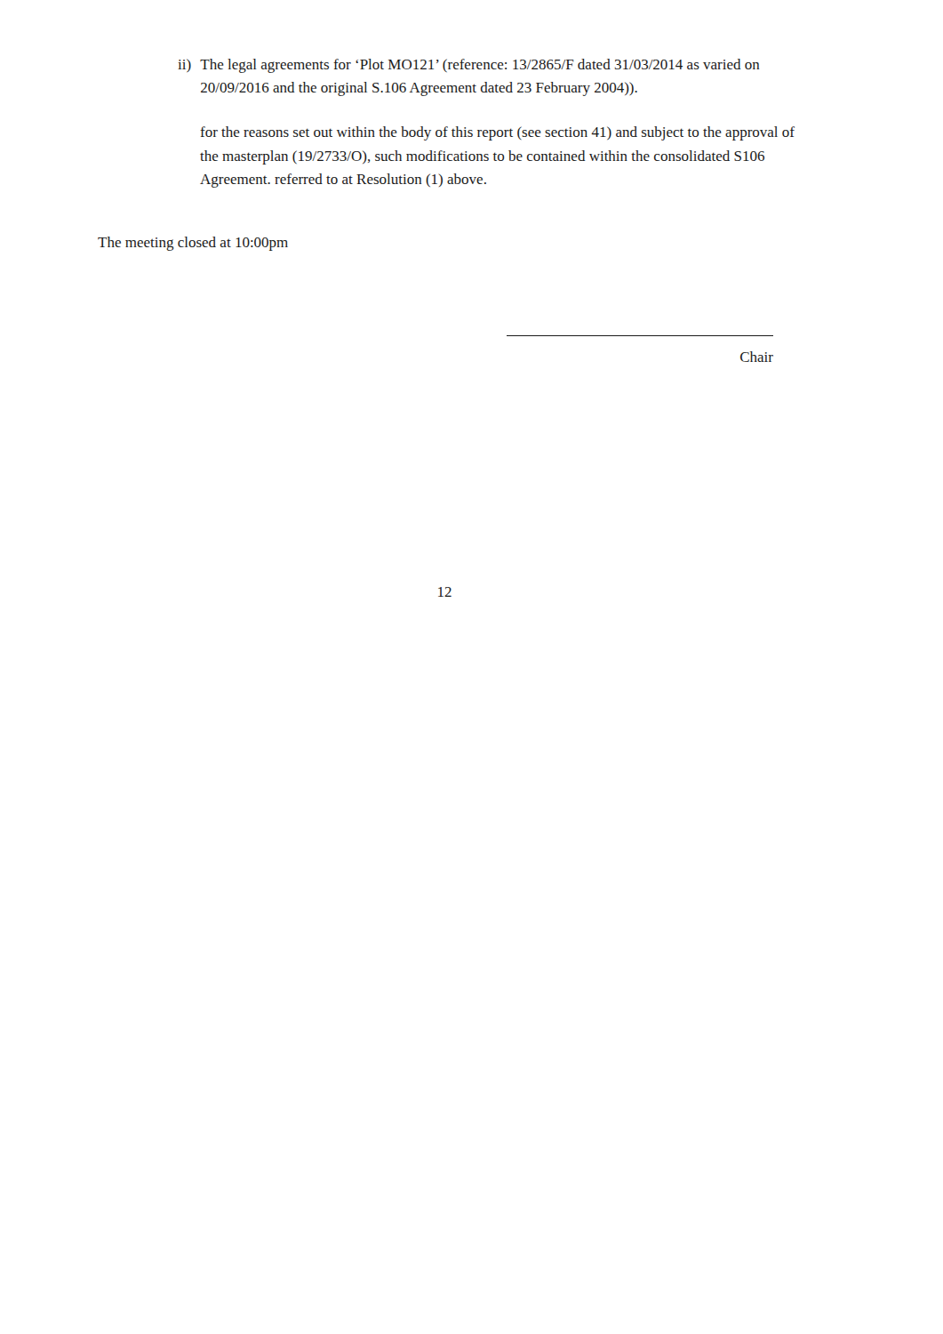ii) The legal agreements for ‘Plot MO121’ (reference: 13/2865/F dated 31/03/2014 as varied on 20/09/2016 and the original S.106 Agreement dated 23 February 2004)).
for the reasons set out within the body of this report (see section 41) and subject to the approval of the masterplan (19/2733/O), such modifications to be contained within the consolidated S106 Agreement. referred to at Resolution (1) above.
The meeting closed at 10:00pm
Chair
12